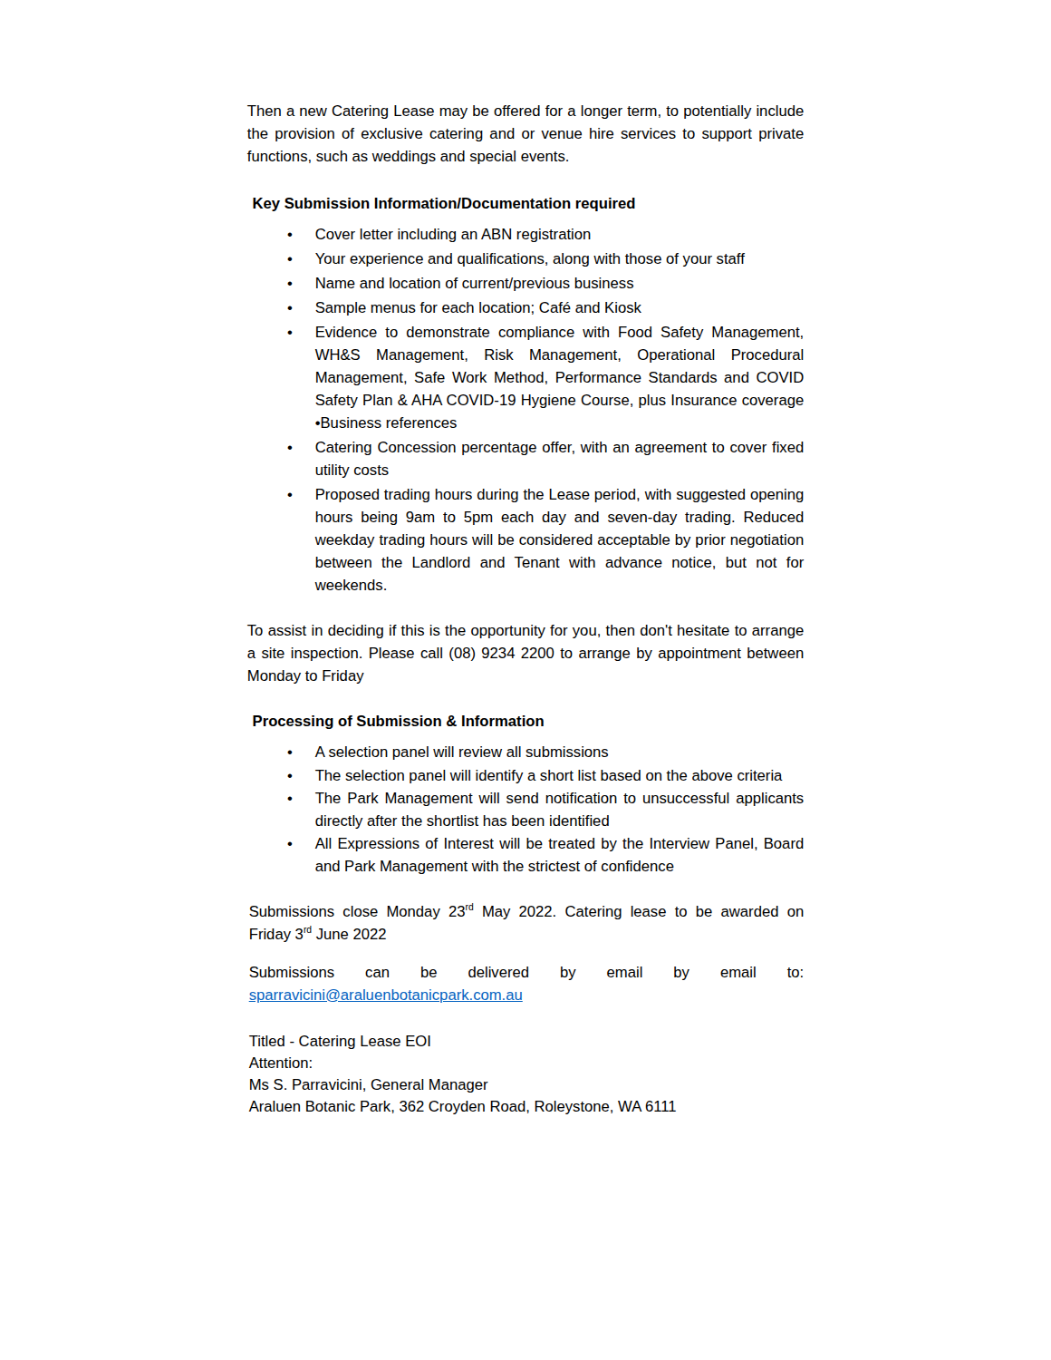Then a new Catering Lease may be offered for a longer term, to potentially include the provision of exclusive catering and or venue hire services to support private functions, such as weddings and special events.
Key Submission Information/Documentation required
Cover letter including an ABN registration
Your experience and qualifications, along with those of your staff
Name and location of current/previous business
Sample menus for each location; Café and Kiosk
Evidence to demonstrate compliance with Food Safety Management, WH&S Management, Risk Management, Operational Procedural Management, Safe Work Method, Performance Standards and COVID Safety Plan & AHA COVID-19 Hygiene Course, plus Insurance coverage •Business references
Catering Concession percentage offer, with an agreement to cover fixed utility costs
Proposed trading hours during the Lease period, with suggested opening hours being 9am to 5pm each day and seven-day trading. Reduced weekday trading hours will be considered acceptable by prior negotiation between the Landlord and Tenant with advance notice, but not for weekends.
To assist in deciding if this is the opportunity for you, then don't hesitate to arrange a site inspection. Please call (08) 9234 2200 to arrange by appointment between Monday to Friday
Processing of Submission & Information
A selection panel will review all submissions
The selection panel will identify a short list based on the above criteria
The Park Management will send notification to unsuccessful applicants directly after the shortlist has been identified
All Expressions of Interest will be treated by the Interview Panel, Board and Park Management with the strictest of confidence
Submissions close Monday 23rd May 2022. Catering lease to be awarded on Friday 3rd June 2022
Submissions can be delivered by email by email to: sparravicini@araluenbotanicpark.com.au
Titled - Catering Lease EOI
Attention:
Ms S. Parravicini, General Manager
Araluen Botanic Park, 362 Croyden Road, Roleystone, WA 6111